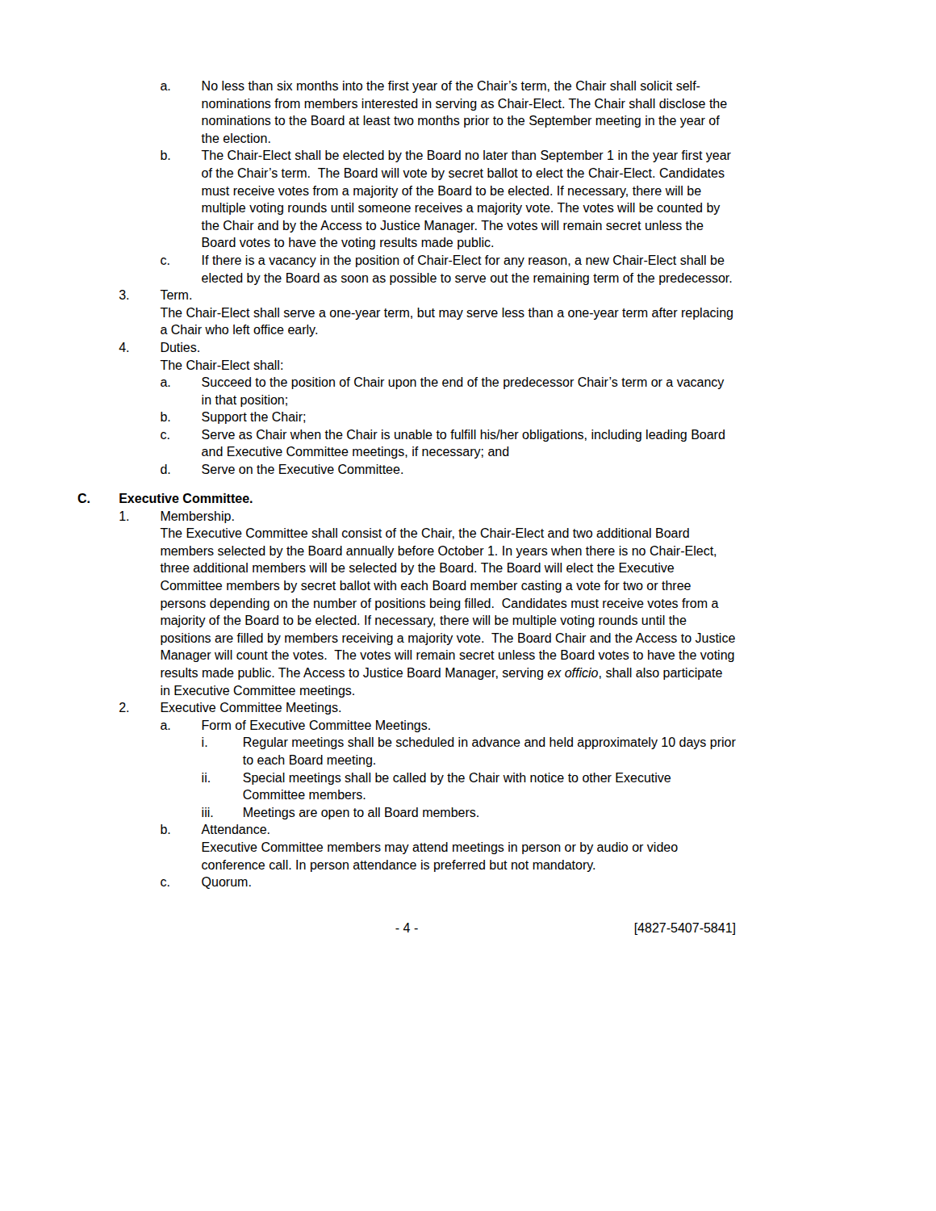a.
No less than six months into the first year of the Chair’s term, the Chair shall solicit self-nominations from members interested in serving as Chair-Elect. The Chair shall disclose the nominations to the Board at least two months prior to the September meeting in the year of the election.
b.
The Chair-Elect shall be elected by the Board no later than September 1 in the year first year of the Chair’s term. The Board will vote by secret ballot to elect the Chair-Elect. Candidates must receive votes from a majority of the Board to be elected. If necessary, there will be multiple voting rounds until someone receives a majority vote. The votes will be counted by the Chair and by the Access to Justice Manager. The votes will remain secret unless the Board votes to have the voting results made public.
c.
If there is a vacancy in the position of Chair-Elect for any reason, a new Chair-Elect shall be elected by the Board as soon as possible to serve out the remaining term of the predecessor.
3.
Term.
The Chair-Elect shall serve a one-year term, but may serve less than a one-year term after replacing a Chair who left office early.
4.
Duties.
The Chair-Elect shall:
a.
Succeed to the position of Chair upon the end of the predecessor Chair’s term or a vacancy in that position;
b.
Support the Chair;
c.
Serve as Chair when the Chair is unable to fulfill his/her obligations, including leading Board and Executive Committee meetings, if necessary; and
d.
Serve on the Executive Committee.
C.
Executive Committee.
1.
Membership.
The Executive Committee shall consist of the Chair, the Chair-Elect and two additional Board members selected by the Board annually before October 1. In years when there is no Chair-Elect, three additional members will be selected by the Board. The Board will elect the Executive Committee members by secret ballot with each Board member casting a vote for two or three persons depending on the number of positions being filled. Candidates must receive votes from a majority of the Board to be elected. If necessary, there will be multiple voting rounds until the positions are filled by members receiving a majority vote. The Board Chair and the Access to Justice Manager will count the votes. The votes will remain secret unless the Board votes to have the voting results made public. The Access to Justice Board Manager, serving ex officio, shall also participate in Executive Committee meetings.
2.
Executive Committee Meetings.
a.
Form of Executive Committee Meetings.
i.
Regular meetings shall be scheduled in advance and held approximately 10 days prior to each Board meeting.
ii.
Special meetings shall be called by the Chair with notice to other Executive Committee members.
iii.
Meetings are open to all Board members.
b.
Attendance.
Executive Committee members may attend meetings in person or by audio or video conference call. In person attendance is preferred but not mandatory.
c.
Quorum.
- 4 -
[4827-5407-5841]